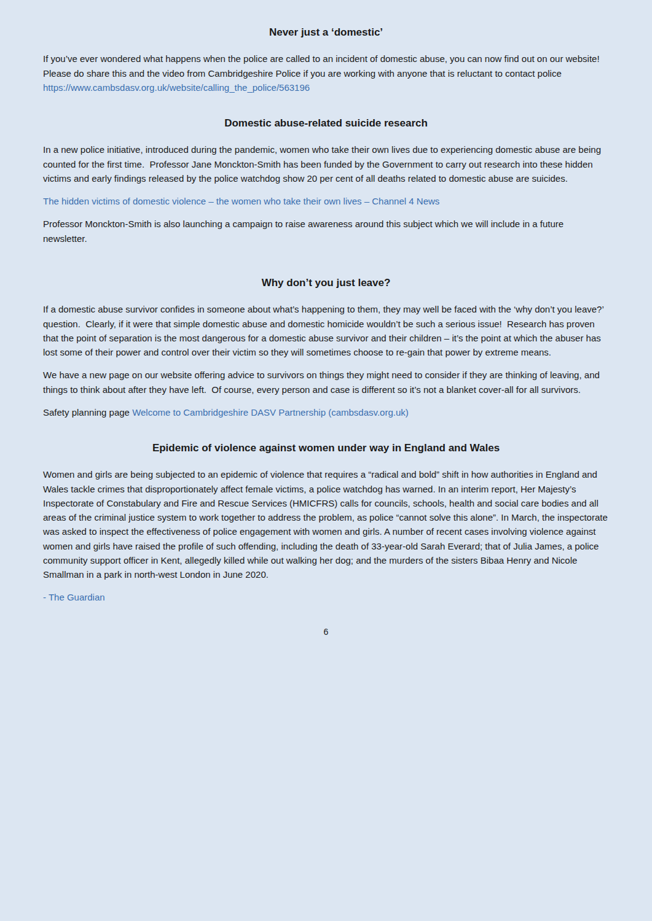Never just a ‘domestic’
If you’ve ever wondered what happens when the police are called to an incident of domestic abuse, you can now find out on our website! Please do share this and the video from Cambridgeshire Police if you are working with anyone that is reluctant to contact police https://www.cambsdasv.org.uk/website/calling_the_police/563196
Domestic abuse-related suicide research
In a new police initiative, introduced during the pandemic, women who take their own lives due to experiencing domestic abuse are being counted for the first time. Professor Jane Monckton-Smith has been funded by the Government to carry out research into these hidden victims and early findings released by the police watchdog show 20 per cent of all deaths related to domestic abuse are suicides.
The hidden victims of domestic violence – the women who take their own lives – Channel 4 News
Professor Monckton-Smith is also launching a campaign to raise awareness around this subject which we will include in a future newsletter.
Why don’t you just leave?
If a domestic abuse survivor confides in someone about what’s happening to them, they may well be faced with the ‘why don’t you leave?’ question. Clearly, if it were that simple domestic abuse and domestic homicide wouldn’t be such a serious issue! Research has proven that the point of separation is the most dangerous for a domestic abuse survivor and their children – it’s the point at which the abuser has lost some of their power and control over their victim so they will sometimes choose to re-gain that power by extreme means.
We have a new page on our website offering advice to survivors on things they might need to consider if they are thinking of leaving, and things to think about after they have left. Of course, every person and case is different so it’s not a blanket cover-all for all survivors.
Safety planning page Welcome to Cambridgeshire DASV Partnership (cambsdasv.org.uk)
Epidemic of violence against women under way in England and Wales
Women and girls are being subjected to an epidemic of violence that requires a “radical and bold” shift in how authorities in England and Wales tackle crimes that disproportionately affect female victims, a police watchdog has warned. In an interim report, Her Majesty’s Inspectorate of Constabulary and Fire and Rescue Services (HMICFRS) calls for councils, schools, health and social care bodies and all areas of the criminal justice system to work together to address the problem, as police “cannot solve this alone”. In March, the inspectorate was asked to inspect the effectiveness of police engagement with women and girls. A number of recent cases involving violence against women and girls have raised the profile of such offending, including the death of 33-year-old Sarah Everard; that of Julia James, a police community support officer in Kent, allegedly killed while out walking her dog; and the murders of the sisters Bibaa Henry and Nicole Smallman in a park in north-west London in June 2020.
- The Guardian
6